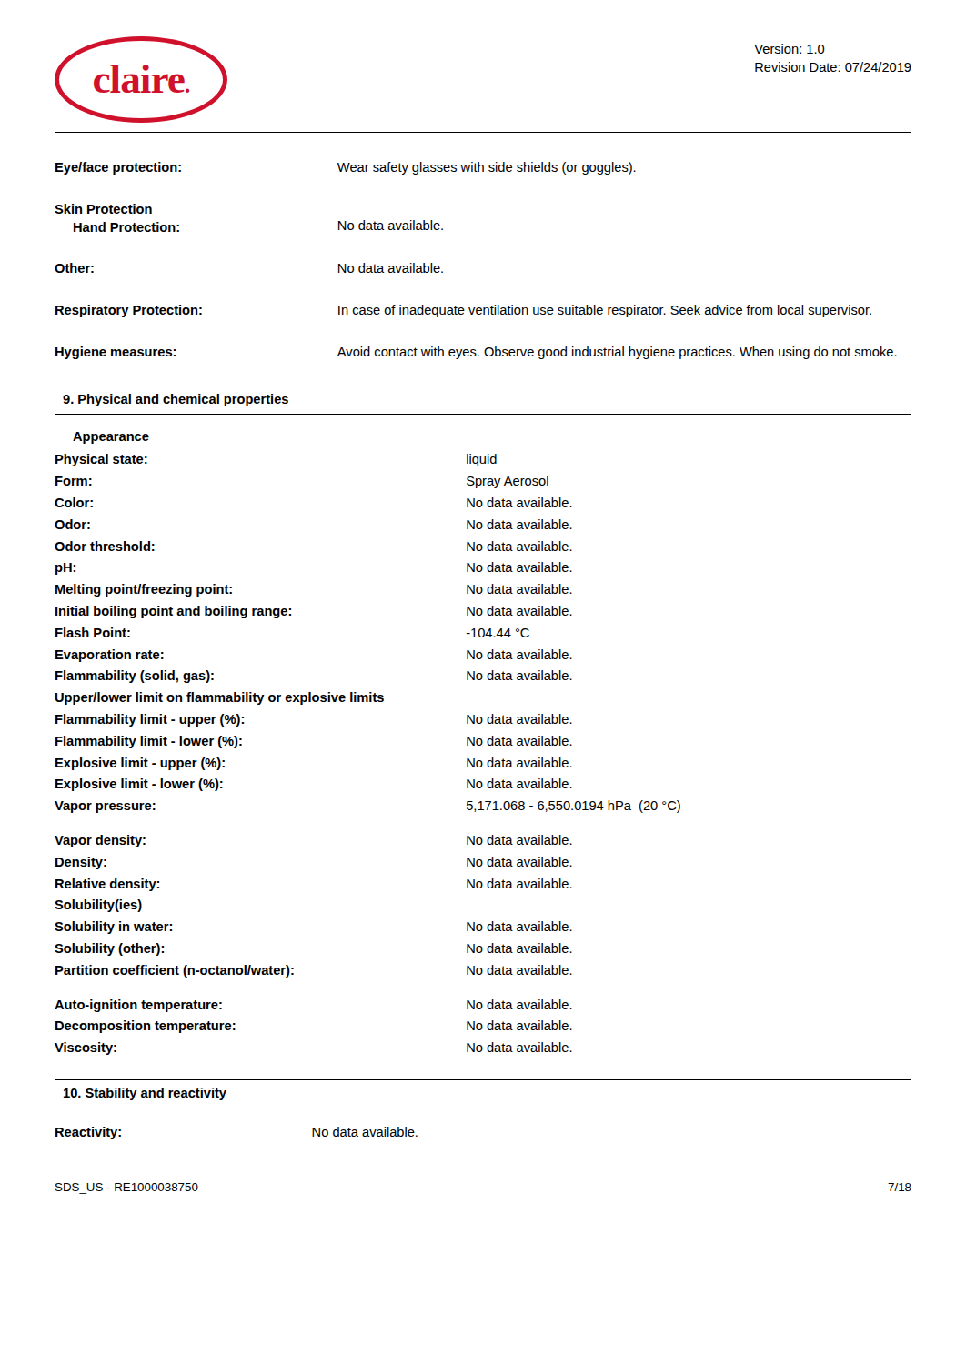claire.
Version: 1.0
Revision Date: 07/24/2019
| Eye/face protection: | Wear safety glasses with side shields (or goggles). |
| Skin Protection Hand Protection: | No data available. |
| Other: | No data available. |
| Respiratory Protection: | In case of inadequate ventilation use suitable respirator. Seek advice from local supervisor. |
| Hygiene measures: | Avoid contact with eyes. Observe good industrial hygiene practices. When using do not smoke. |
9. Physical and chemical properties
Appearance
| Physical state: | liquid |
| Form: | Spray Aerosol |
| Color: | No data available. |
| Odor: | No data available. |
| Odor threshold: | No data available. |
| pH: | No data available. |
| Melting point/freezing point: | No data available. |
| Initial boiling point and boiling range: | No data available. |
| Flash Point: | -104.44 °C |
| Evaporation rate: | No data available. |
| Flammability (solid, gas): | No data available. |
| Upper/lower limit on flammability or explosive limits |
| Flammability limit - upper (%): | No data available. |
| Flammability limit - lower (%): | No data available. |
| Explosive limit - upper (%): | No data available. |
| Explosive limit - lower (%): | No data available. |
| Vapor pressure: | 5,171.068 - 6,550.0194 hPa (20 °C) |
| Vapor density: | No data available. |
| Density: | No data available. |
| Relative density: | No data available. |
| Solubility(ies) | |
| Solubility in water: | No data available. |
| Solubility (other): | No data available. |
| Partition coefficient (n-octanol/water): | No data available. |
| Auto-ignition temperature: | No data available. |
| Decomposition temperature: | No data available. |
| Viscosity: | No data available. |
10. Stability and reactivity
| Reactivity: | No data available. |
SDS_US - RE1000038750
7/18